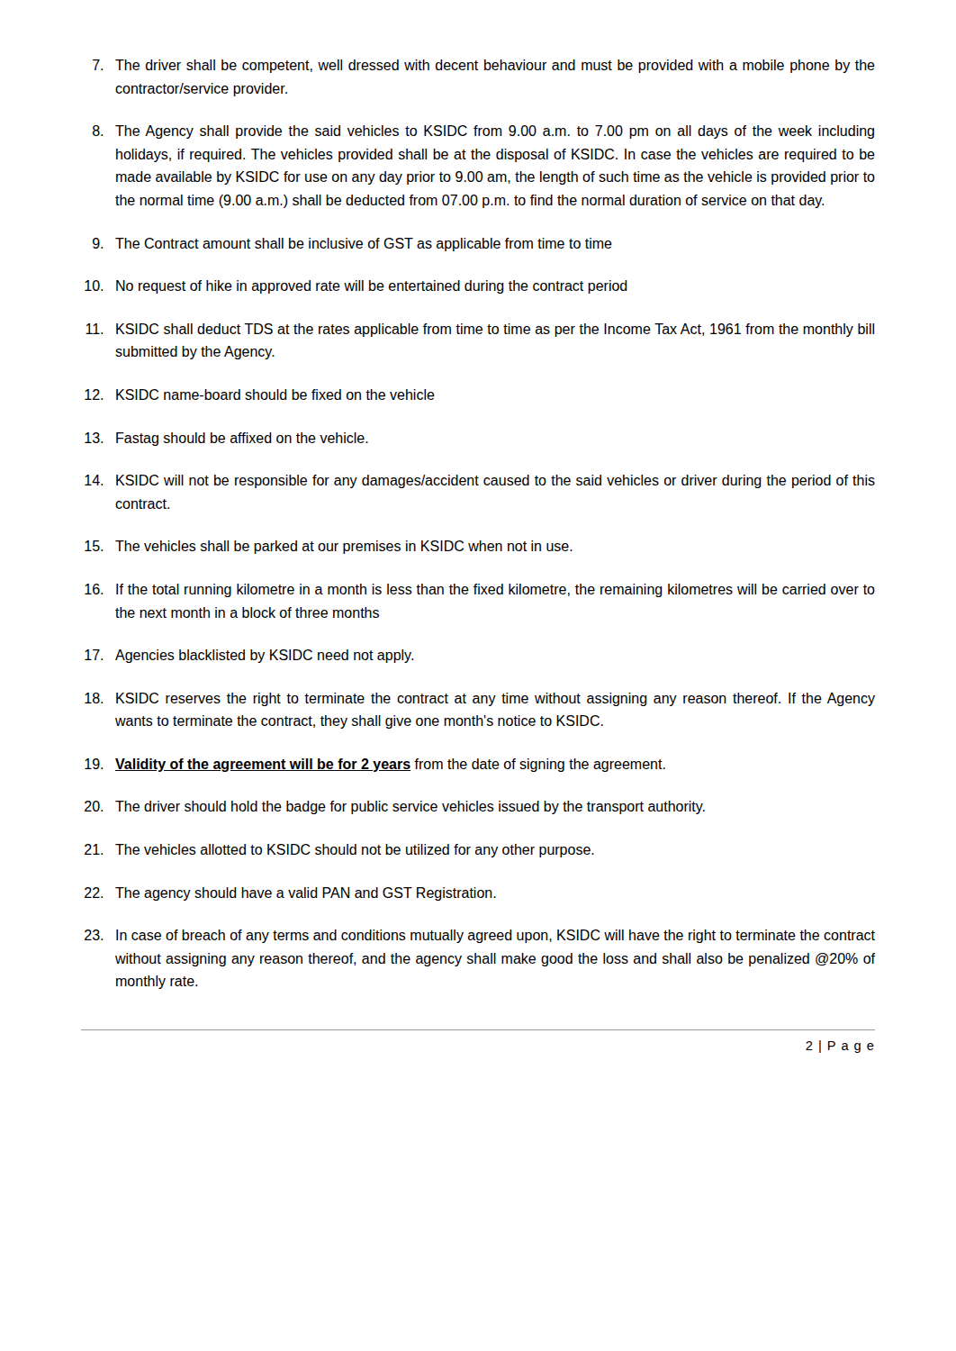The driver shall be competent, well dressed with decent behaviour and must be provided with a mobile phone by the contractor/service provider.
The Agency shall provide the said vehicles to KSIDC from 9.00 a.m. to 7.00 pm on all days of the week including holidays, if required. The vehicles provided shall be at the disposal of KSIDC. In case the vehicles are required to be made available by KSIDC for use on any day prior to 9.00 am, the length of such time as the vehicle is provided prior to the normal time (9.00 a.m.) shall be deducted from 07.00 p.m. to find the normal duration of service on that day.
The Contract amount shall be inclusive of GST as applicable from time to time
No request of hike in approved rate will be entertained during the contract period
KSIDC shall deduct TDS at the rates applicable from time to time as per the Income Tax Act, 1961 from the monthly bill submitted by the Agency.
KSIDC name-board should be fixed on the vehicle
Fastag should be affixed on the vehicle.
KSIDC will not be responsible for any damages/accident caused to the said vehicles or driver during the period of this contract.
The vehicles shall be parked at our premises in KSIDC when not in use.
If the total running kilometre in a month is less than the fixed kilometre, the remaining kilometres will be carried over to the next month in a block of three months
Agencies blacklisted by KSIDC need not apply.
KSIDC reserves the right to terminate the contract at any time without assigning any reason thereof. If the Agency wants to terminate the contract, they shall give one month's notice to KSIDC.
Validity of the agreement will be for 2 years from the date of signing the agreement.
The driver should hold the badge for public service vehicles issued by the transport authority.
The vehicles allotted to KSIDC should not be utilized for any other purpose.
The agency should have a valid PAN and GST Registration.
In case of breach of any terms and conditions mutually agreed upon, KSIDC will have the right to terminate the contract without assigning any reason thereof, and the agency shall make good the loss and shall also be penalized @20% of monthly rate.
2 | P a g e